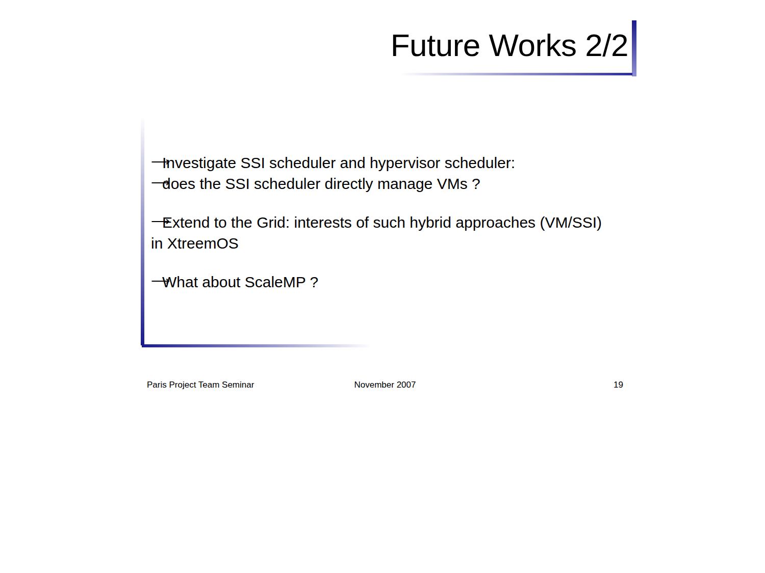Future Works 2/2
⟶Investigate SSI scheduler and hypervisor scheduler:
⟶does the SSI scheduler directly manage VMs ?
⟶Extend to the Grid: interests of such hybrid approaches (VM/SSI) in XtreemOS
⟶What about ScaleMP ?
Paris Project Team Seminar November 2007 19